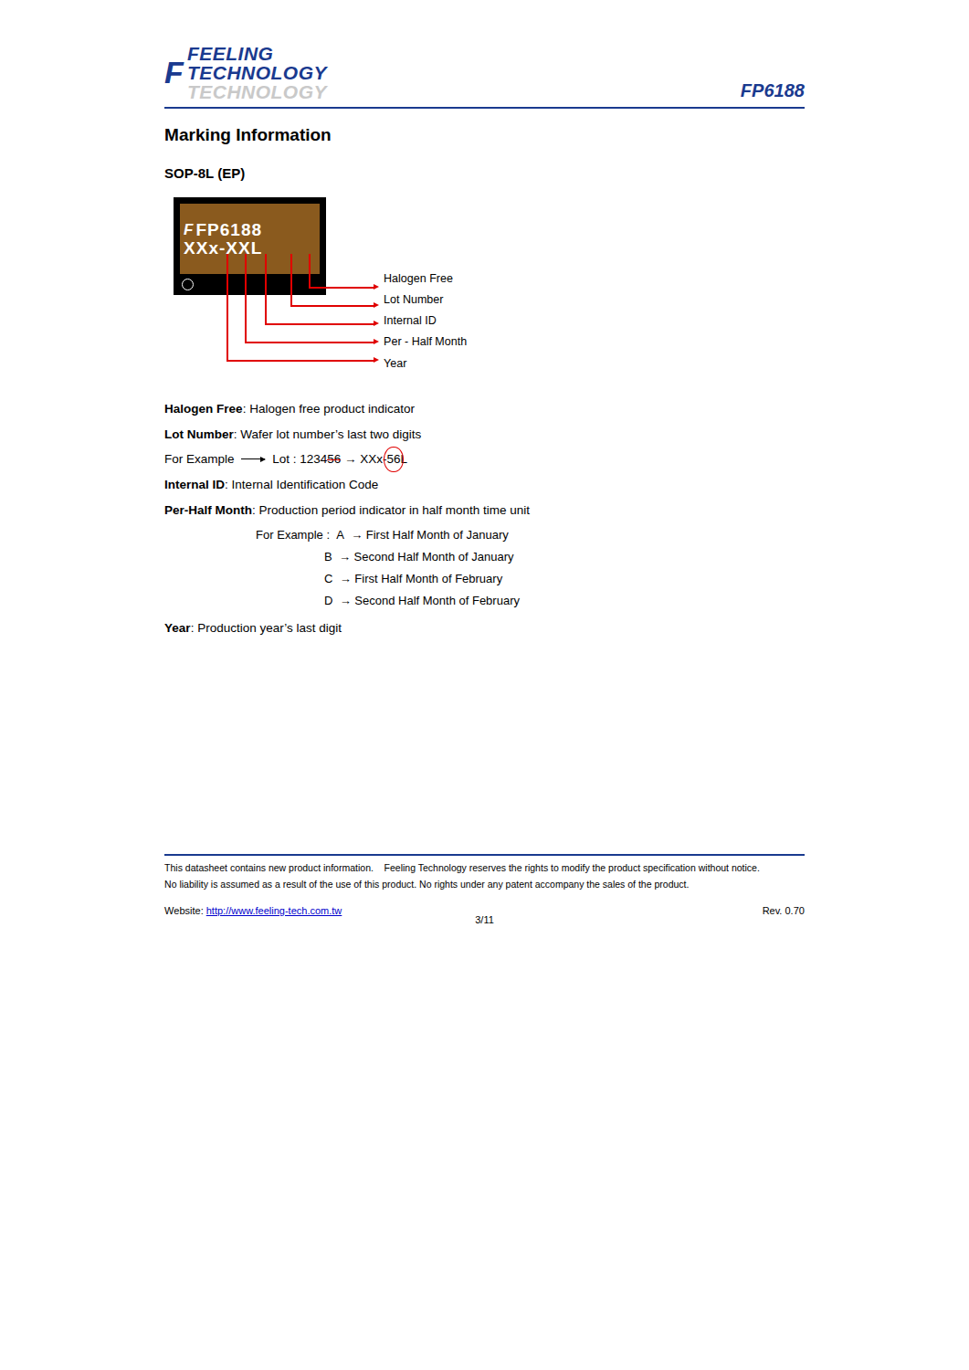F
FEELING
TECHNOLOGY
TECHNOLOGY
FP6188
Marking Information
SOP-8L (EP)
FFP6188
XXx-XXL
Halogen Free
Lot Number
Internal ID
Per - Half Month
Year
Halogen Free: Halogen free product indicator
Lot Number: Wafer lot number’s last two digits
For Example Lot : 123456 → XXx-56 L
Internal ID: Internal Identification Code
Per-Half Month: Production period indicator in half month time unit
For Example : A → First Half Month of January
B → Second Half Month of January
C → First Half Month of February
D → Second Half Month of February
Year: Production year’s last digit
This datasheet contains new product information. Feeling Technology reserves the rights to modify the product specification without notice.
No liability is assumed as a result of the use of this product. No rights under any patent accompany the sales of the product.
Website: http://www.feeling-tech.com.tw
Rev. 0.70
3/11